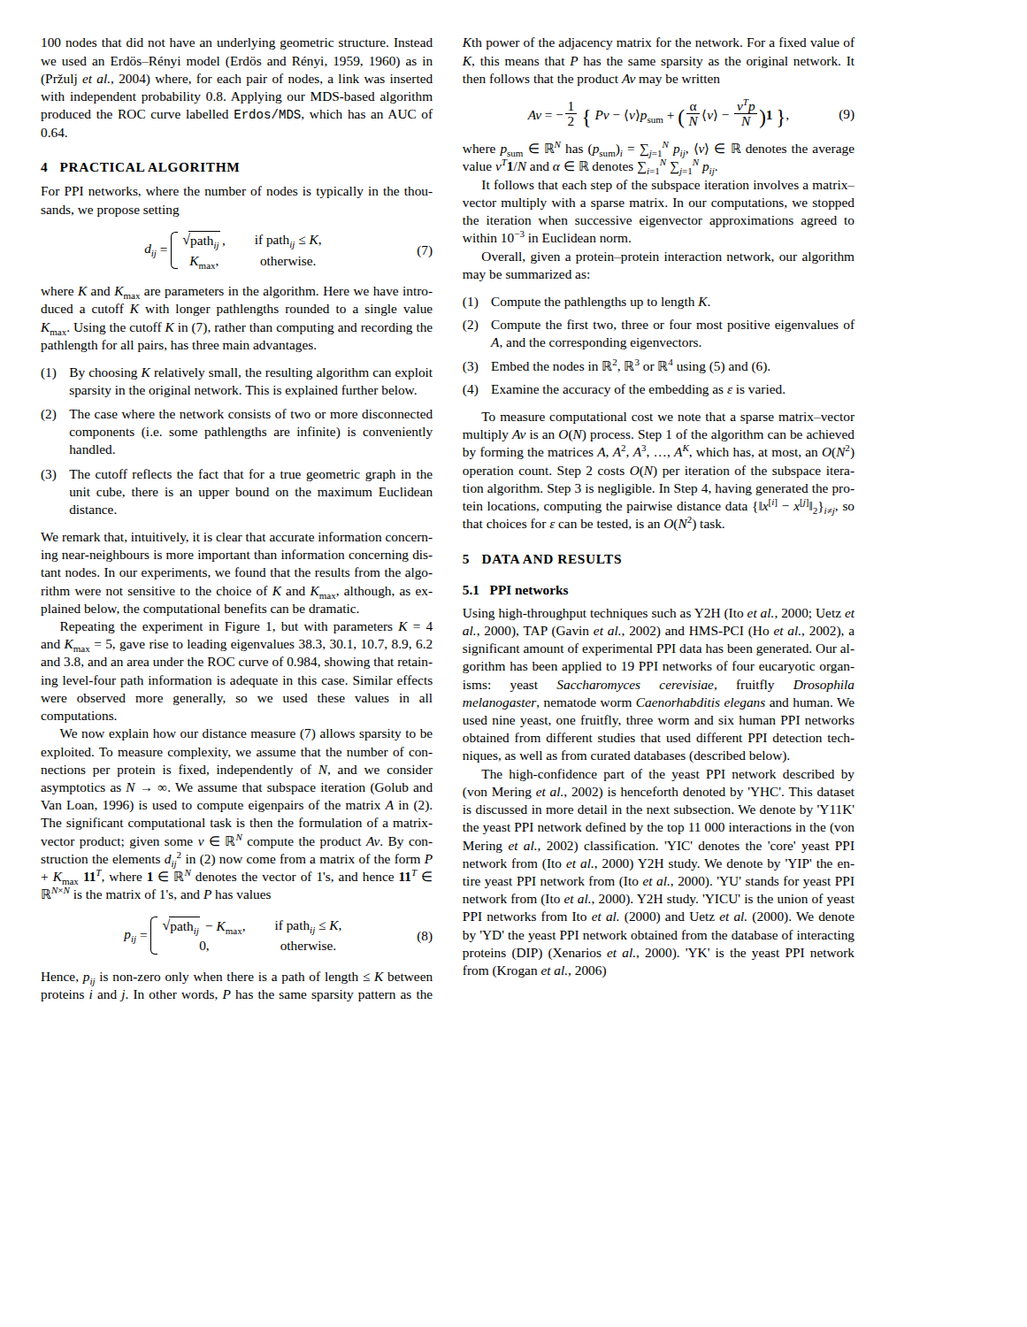100 nodes that did not have an underlying geometric structure. Instead we used an Erdös–Rényi model (Erdös and Rényi, 1959, 1960) as in (Pržulj et al., 2004) where, for each pair of nodes, a link was inserted with independent probability 0.8. Applying our MDS-based algorithm produced the ROC curve labelled Erdos/MDS, which has an AUC of 0.64.
4 PRACTICAL ALGORITHM
For PPI networks, where the number of nodes is typically in the thousands, we propose setting
dij =
| path ij , | if path ij ≤ K , |
| K max , | otherwise. |
(7)
where K and Kmax are parameters in the algorithm. Here we have introduced a cutoff K with longer pathlengths rounded to a single value Kmax. Using the cutoff K in (7), rather than computing and recording the pathlength for all pairs, has three main advantages.
By choosing K relatively small, the resulting algorithm can exploit sparsity in the original network. This is explained further below.
The case where the network consists of two or more disconnected components (i.e. some pathlengths are infinite) is conveniently handled.
The cutoff reflects the fact that for a true geometric graph in the unit cube, there is an upper bound on the maximum Euclidean distance.
We remark that, intuitively, it is clear that accurate information concerning near-neighbours is more important than information concerning distant nodes. In our experiments, we found that the results from the algorithm were not sensitive to the choice of K and Kmax, although, as explained below, the computational benefits can be dramatic.
Repeating the experiment in Figure 1, but with parameters K = 4 and Kmax = 5, gave rise to leading eigenvalues 38.3, 30.1, 10.7, 8.9, 6.2 and 3.8, and an area under the ROC curve of 0.984, showing that retaining level-four path information is adequate in this case. Similar effects were observed more generally, so we used these values in all computations.
We now explain how our distance measure (7) allows sparsity to be exploited. To measure complexity, we assume that the number of connections per protein is fixed, independently of N, and we consider asymptotics as N → ∞. We assume that subspace iteration (Golub and Van Loan, 1996) is used to compute eigenpairs of the matrix A in (2). The significant computational task is then the formulation of a matrix-vector product; given some v ∈ ℝN compute the product Av. By construction the elements dij2 in (2) now come from a matrix of the form P + Kmax 11T, where 1 ∈ ℝN denotes the vector of 1's, and hence 11T ∈ ℝN×N is the matrix of 1's, and P has values
pij =
| path ij − K max , | if path ij ≤ K , |
| 0, | otherwise. |
(8)
Hence, pij is non-zero only when there is a path of length ≤ K between proteins i and j. In other words, P has the same sparsity pattern as the Kth power of the adjacency matrix for the network. For a fixed value of K, this means that P has the same sparsity as the original network. It then follows that the product Av may be written
Av = −12 { Pv − ⟨v⟩psum + (αN⟨v⟩ − vTp N) 1 }, (9)
where psum ∈ ℝN has (psum)i = ∑j=1N pij, ⟨v⟩ ∈ ℝ denotes the average value vT1/N and α ∈ ℝ denotes ∑i=1N ∑j=1N pij.
It follows that each step of the subspace iteration involves a matrix–vector multiply with a sparse matrix. In our computations, we stopped the iteration when successive eigenvector approximations agreed to within 10−3 in Euclidean norm.
Overall, given a protein–protein interaction network, our algorithm may be summarized as:
Compute the pathlengths up to length K.
Compute the first two, three or four most positive eigenvalues of A, and the corresponding eigenvectors.
Embed the nodes in ℝ2, ℝ3 or ℝ4 using (5) and (6).
Examine the accuracy of the embedding as ε is varied.
To measure computational cost we note that a sparse matrix–vector multiply Av is an O(N) process. Step 1 of the algorithm can be achieved by forming the matrices A, A2, A3, …, AK, which has, at most, an O(N2) operation count. Step 2 costs O(N) per iteration of the subspace iteration algorithm. Step 3 is negligible. In Step 4, having generated the protein locations, computing the pairwise distance data {‖x[i] − x[j]‖2}i≠j, so that choices for ε can be tested, is an O(N2) task.
5 DATA AND RESULTS
5.1 PPI networks
Using high-throughput techniques such as Y2H (Ito et al., 2000; Uetz et al., 2000), TAP (Gavin et al., 2002) and HMS-PCI (Ho et al., 2002), a significant amount of experimental PPI data has been generated. Our algorithm has been applied to 19 PPI networks of four eucaryotic organisms: yeast Saccharomyces cerevisiae, fruitfly Drosophila melanogaster, nematode worm Caenorhabditis elegans and human. We used nine yeast, one fruitfly, three worm and six human PPI networks obtained from different studies that used different PPI detection techniques, as well as from curated databases (described below).
The high-confidence part of the yeast PPI network described by (von Mering et al., 2002) is henceforth denoted by 'YHC'. This dataset is discussed in more detail in the next subsection. We denote by 'Y11K' the yeast PPI network defined by the top 11 000 interactions in the (von Mering et al., 2002) classification. 'YIC' denotes the 'core' yeast PPI network from (Ito et al., 2000) Y2H study. We denote by 'YIP' the entire yeast PPI network from (Ito et al., 2000). 'YU' stands for yeast PPI network from (Ito et al., 2000). Y2H study. 'YICU' is the union of yeast PPI networks from Ito et al. (2000) and Uetz et al. (2000). We denote by 'YD' the yeast PPI network obtained from the database of interacting proteins (DIP) (Xenarios et al., 2000). 'YK' is the yeast PPI network from (Krogan et al., 2006)